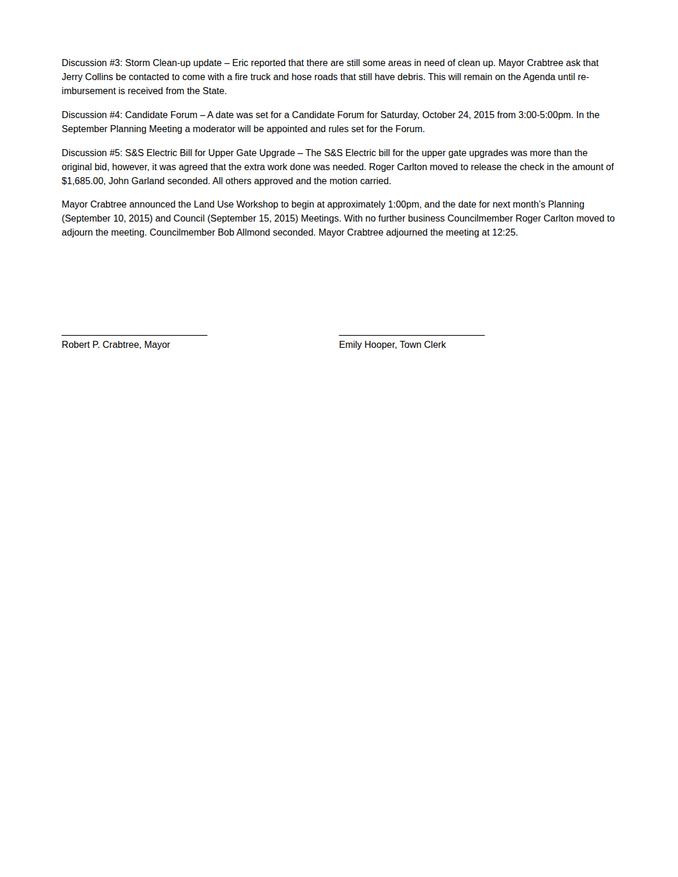Discussion #3: Storm Clean-up update – Eric reported that there are still some areas in need of clean up. Mayor Crabtree ask that Jerry Collins be contacted to come with a fire truck and hose roads that still have debris. This will remain on the Agenda until re-imbursement is received from the State.
Discussion #4: Candidate Forum – A date was set for a Candidate Forum for Saturday, October 24, 2015 from 3:00-5:00pm. In the September Planning Meeting a moderator will be appointed and rules set for the Forum.
Discussion #5: S&S Electric Bill for Upper Gate Upgrade – The S&S Electric bill for the upper gate upgrades was more than the original bid, however, it was agreed that the extra work done was needed. Roger Carlton moved to release the check in the amount of $1,685.00, John Garland seconded. All others approved and the motion carried.
Mayor Crabtree announced the Land Use Workshop to begin at approximately 1:00pm, and the date for next month’s Planning (September 10, 2015) and Council (September 15, 2015) Meetings. With no further business Councilmember Roger Carlton moved to adjourn the meeting. Councilmember Bob Allmond seconded. Mayor Crabtree adjourned the meeting at 12:25.
| ____________________________ | ____________________________ |
| Robert P. Crabtree, Mayor | Emily Hooper, Town Clerk |